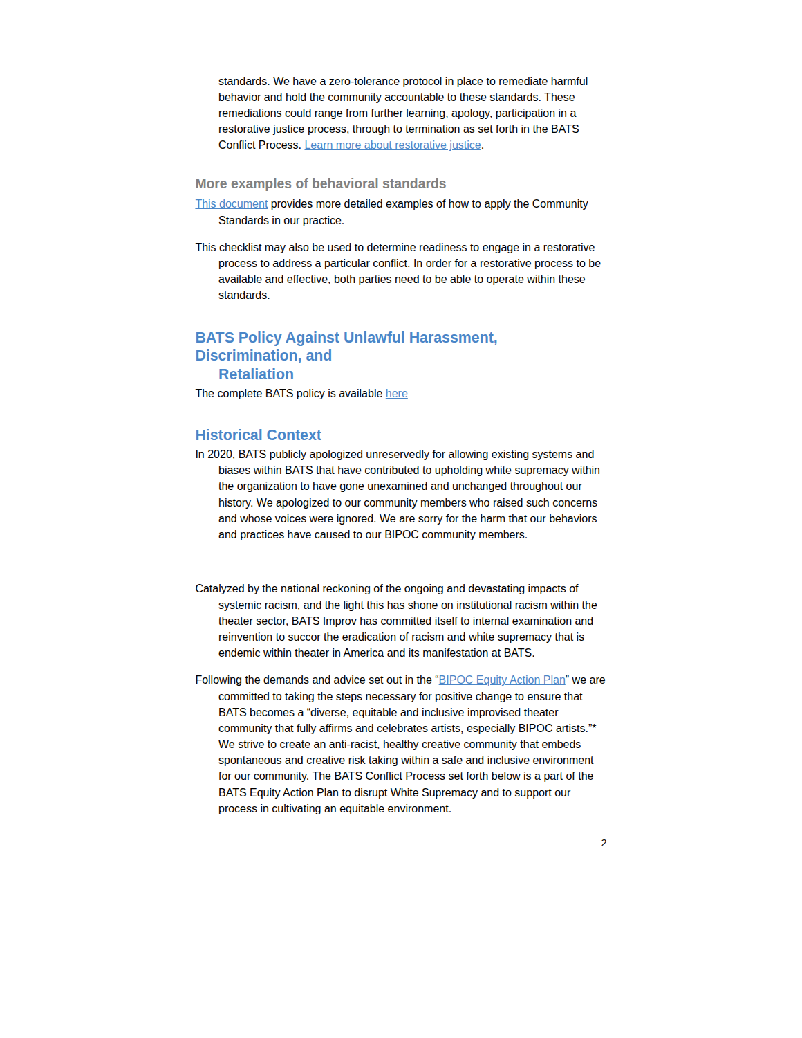standards. We have a zero-tolerance protocol in place to remediate harmful behavior and hold the community accountable to these standards. These remediations could range from further learning, apology, participation in a restorative justice process, through to termination as set forth in the BATS Conflict Process. Learn more about restorative justice.
More examples of behavioral standards
This document provides more detailed examples of how to apply the Community Standards in our practice.
This checklist may also be used to determine readiness to engage in a restorative process to address a particular conflict. In order for a restorative process to be available and effective, both parties need to be able to operate within these standards.
BATS Policy Against Unlawful Harassment, Discrimination, and Retaliation
The complete BATS policy is available here
Historical Context
In 2020, BATS publicly apologized unreservedly for allowing existing systems and biases within BATS that have contributed to upholding white supremacy within the organization to have gone unexamined and unchanged throughout our history. We apologized to our community members who raised such concerns and whose voices were ignored. We are sorry for the harm that our behaviors and practices have caused to our BIPOC community members.
Catalyzed by the national reckoning of the ongoing and devastating impacts of systemic racism, and the light this has shone on institutional racism within the theater sector, BATS Improv has committed itself to internal examination and reinvention to succor the eradication of racism and white supremacy that is endemic within theater in America and its manifestation at BATS.
Following the demands and advice set out in the “BIPOC Equity Action Plan” we are committed to taking the steps necessary for positive change to ensure that BATS becomes a “diverse, equitable and inclusive improvised theater community that fully affirms and celebrates artists, especially BIPOC artists.”* We strive to create an anti-racist, healthy creative community that embeds spontaneous and creative risk taking within a safe and inclusive environment for our community. The BATS Conflict Process set forth below is a part of the BATS Equity Action Plan to disrupt White Supremacy and to support our process in cultivating an equitable environment.
2